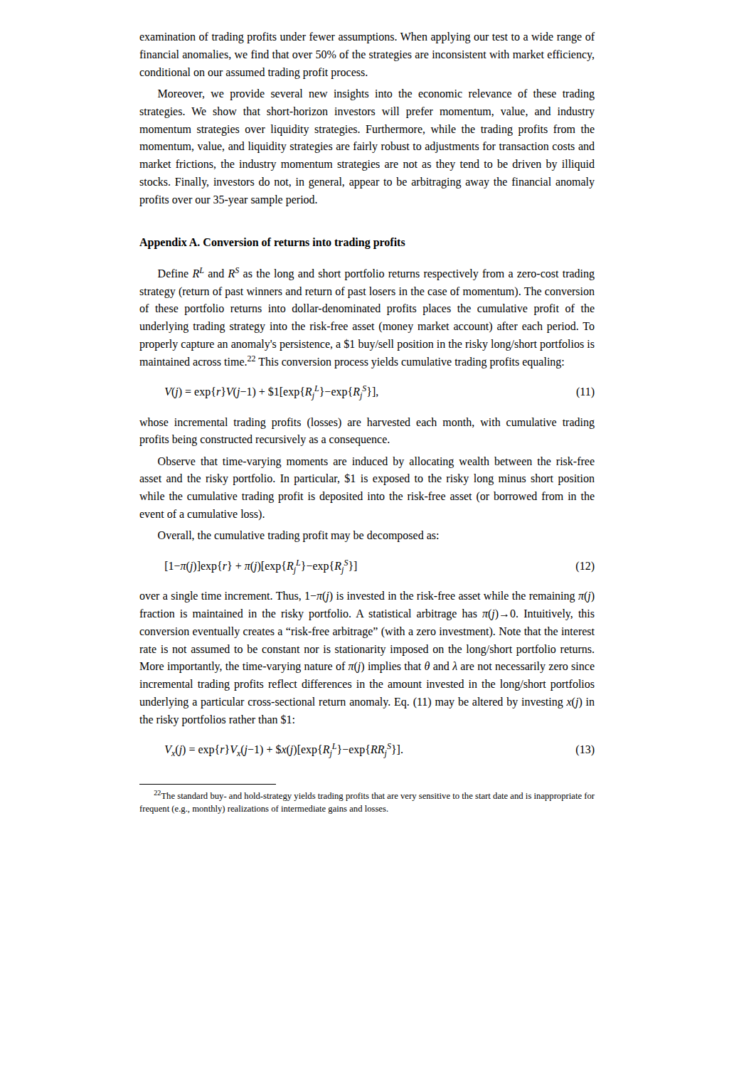examination of trading profits under fewer assumptions. When applying our test to a wide range of financial anomalies, we find that over 50% of the strategies are inconsistent with market efficiency, conditional on our assumed trading profit process.
Moreover, we provide several new insights into the economic relevance of these trading strategies. We show that short-horizon investors will prefer momentum, value, and industry momentum strategies over liquidity strategies. Furthermore, while the trading profits from the momentum, value, and liquidity strategies are fairly robust to adjustments for transaction costs and market frictions, the industry momentum strategies are not as they tend to be driven by illiquid stocks. Finally, investors do not, in general, appear to be arbitraging away the financial anomaly profits over our 35-year sample period.
Appendix A. Conversion of returns into trading profits
Define RL and RS as the long and short portfolio returns respectively from a zero-cost trading strategy (return of past winners and return of past losers in the case of momentum). The conversion of these portfolio returns into dollar-denominated profits places the cumulative profit of the underlying trading strategy into the risk-free asset (money market account) after each period. To properly capture an anomaly's persistence, a $1 buy/sell position in the risky long/short portfolios is maintained across time.22 This conversion process yields cumulative trading profits equaling:
V(j) = exp{r}V(j−1) + $1[exp{RjL}−exp{RjS}], (11)
whose incremental trading profits (losses) are harvested each month, with cumulative trading profits being constructed recursively as a consequence.
Observe that time-varying moments are induced by allocating wealth between the risk-free asset and the risky portfolio. In particular, $1 is exposed to the risky long minus short position while the cumulative trading profit is deposited into the risk-free asset (or borrowed from in the event of a cumulative loss).
Overall, the cumulative trading profit may be decomposed as:
[1−π(j)]exp{r} + π(j)[exp{RjL}−exp{RjS}] (12)
over a single time increment. Thus, 1−π(j) is invested in the risk-free asset while the remaining π(j) fraction is maintained in the risky portfolio. A statistical arbitrage has π(j)→0. Intuitively, this conversion eventually creates a “risk-free arbitrage” (with a zero investment). Note that the interest rate is not assumed to be constant nor is stationarity imposed on the long/short portfolio returns. More importantly, the time-varying nature of π(j) implies that θ and λ are not necessarily zero since incremental trading profits reflect differences in the amount invested in the long/short portfolios underlying a particular cross-sectional return anomaly. Eq. (11) may be altered by investing x(j) in the risky portfolios rather than $1:
Vx(j) = exp{r}Vx(j−1) + $x(j)[exp{RjL}−exp{RRjS}]. (13)
22The standard buy- and hold-strategy yields trading profits that are very sensitive to the start date and is inappropriate for frequent (e.g., monthly) realizations of intermediate gains and losses.